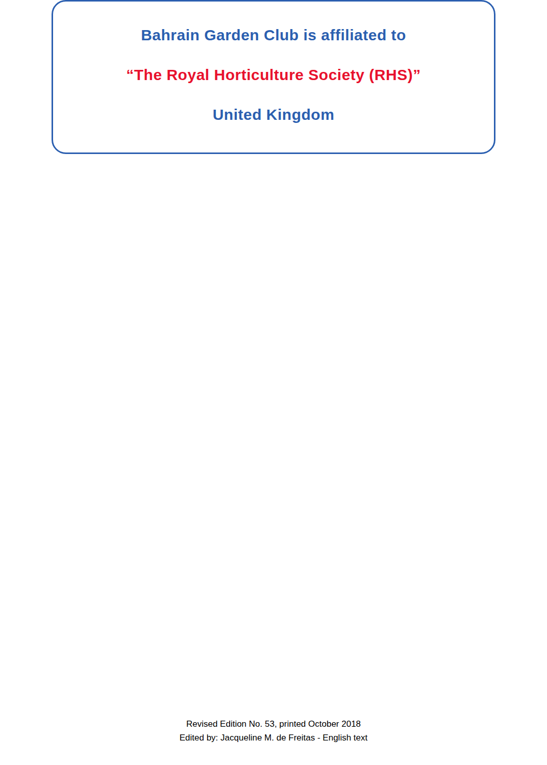Bahrain Garden Club is affiliated to
“The Royal Horticulture Society (RHS)”
United Kingdom
Revised Edition No. 53, printed October 2018
Edited by: Jacqueline M. de Freitas - English text